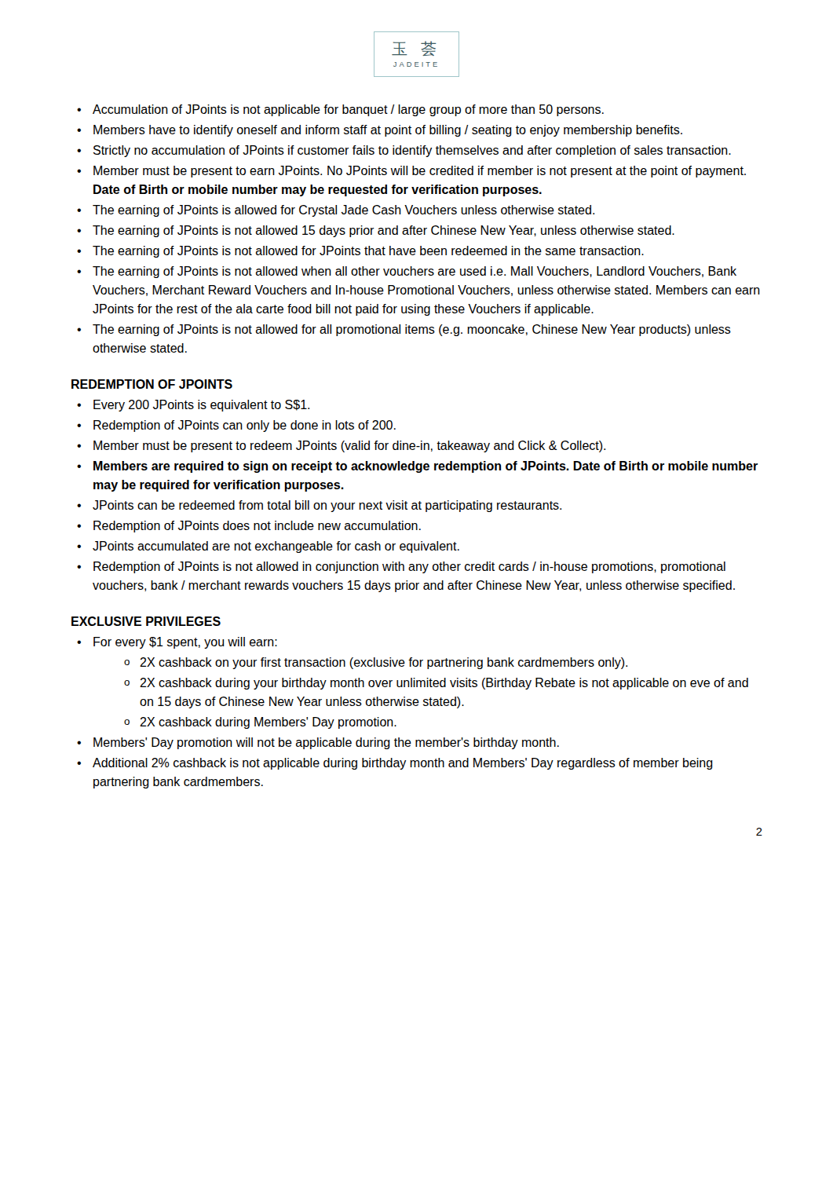玉 荟
JADEITE
Accumulation of JPoints is not applicable for banquet / large group of more than 50 persons.
Members have to identify oneself and inform staff at point of billing / seating to enjoy membership benefits.
Strictly no accumulation of JPoints if customer fails to identify themselves and after completion of sales transaction.
Member must be present to earn JPoints. No JPoints will be credited if member is not present at the point of payment. Date of Birth or mobile number may be requested for verification purposes.
The earning of JPoints is allowed for Crystal Jade Cash Vouchers unless otherwise stated.
The earning of JPoints is not allowed 15 days prior and after Chinese New Year, unless otherwise stated.
The earning of JPoints is not allowed for JPoints that have been redeemed in the same transaction.
The earning of JPoints is not allowed when all other vouchers are used i.e. Mall Vouchers, Landlord Vouchers, Bank Vouchers, Merchant Reward Vouchers and In-house Promotional Vouchers, unless otherwise stated. Members can earn JPoints for the rest of the ala carte food bill not paid for using these Vouchers if applicable.
The earning of JPoints is not allowed for all promotional items (e.g. mooncake, Chinese New Year products) unless otherwise stated.
REDEMPTION OF JPOINTS
Every 200 JPoints is equivalent to S$1.
Redemption of JPoints can only be done in lots of 200.
Member must be present to redeem JPoints (valid for dine-in, takeaway and Click & Collect).
Members are required to sign on receipt to acknowledge redemption of JPoints. Date of Birth or mobile number may be required for verification purposes.
JPoints can be redeemed from total bill on your next visit at participating restaurants.
Redemption of JPoints does not include new accumulation.
JPoints accumulated are not exchangeable for cash or equivalent.
Redemption of JPoints is not allowed in conjunction with any other credit cards / in-house promotions, promotional vouchers, bank / merchant rewards vouchers 15 days prior and after Chinese New Year, unless otherwise specified.
EXCLUSIVE PRIVILEGES
For every $1 spent, you will earn:
2X cashback on your first transaction (exclusive for partnering bank cardmembers only).
2X cashback during your birthday month over unlimited visits (Birthday Rebate is not applicable on eve of and on 15 days of Chinese New Year unless otherwise stated).
2X cashback during Members' Day promotion.
Members' Day promotion will not be applicable during the member's birthday month.
Additional 2% cashback is not applicable during birthday month and Members' Day regardless of member being partnering bank cardmembers.
2